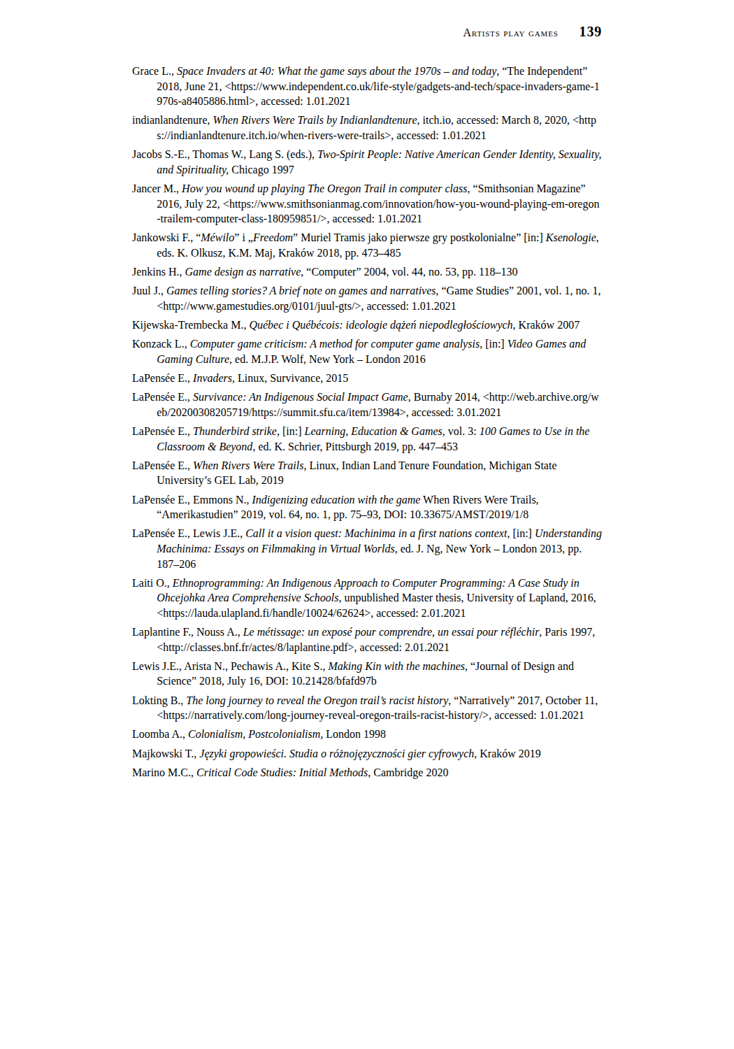Artists play games 139
Grace L., Space Invaders at 40: What the game says about the 1970s – and today, “The Independent” 2018, June 21, <https://www.independent.co.uk/life-style/gadgets-and-tech/space-invaders-game-1970s-a8405886.html>, accessed: 1.01.2021
indianlandtenure, When Rivers Were Trails by Indianlandtenure, itch.io, accessed: March 8, 2020, <https://indianlandtenure.itch.io/when-rivers-were-trails>, accessed: 1.01.2021
Jacobs S.-E., Thomas W., Lang S. (eds.), Two-Spirit People: Native American Gender Identity, Sexuality, and Spirituality, Chicago 1997
Jancer M., How you wound up playing The Oregon Trail in computer class, “Smithsonian Magazine” 2016, July 22, <https://www.smithsonianmag.com/innovation/how-you-wound-playing-em-oregon-trailem-computer-class-180959851/>, accessed: 1.01.2021
Jankowski F., “Méwilo” i „Freedom” Muriel Tramis jako pierwsze gry postkolonialne” [in:] Ksenologie, eds. K. Olkusz, K.M. Maj, Kraków 2018, pp. 473–485
Jenkins H., Game design as narrative, “Computer” 2004, vol. 44, no. 53, pp. 118–130
Juul J., Games telling stories? A brief note on games and narratives, “Game Studies” 2001, vol. 1, no. 1, <http://www.gamestudies.org/0101/juul-gts/>, accessed: 1.01.2021
Kijewska-Trembecka M., Québec i Québécois: ideologie dążeń niepodległościowych, Kraków 2007
Konzack L., Computer game criticism: A method for computer game analysis, [in:] Video Games and Gaming Culture, ed. M.J.P. Wolf, New York – London 2016
LaPensée E., Invaders, Linux, Survivance, 2015
LaPensée E., Survivance: An Indigenous Social Impact Game, Burnaby 2014, <http://web.archive.org/web/20200308205719/https://summit.sfu.ca/item/13984>, accessed: 3.01.2021
LaPensée E., Thunderbird strike, [in:] Learning, Education & Games, vol. 3: 100 Games to Use in the Classroom & Beyond, ed. K. Schrier, Pittsburgh 2019, pp. 447–453
LaPensée E., When Rivers Were Trails, Linux, Indian Land Tenure Foundation, Michigan State University’s GEL Lab, 2019
LaPensée E., Emmons N., Indigenizing education with the game When Rivers Were Trails, “Amerikastudien” 2019, vol. 64, no. 1, pp. 75–93, DOI: 10.33675/AMST/2019/1/8
LaPensée E., Lewis J.E., Call it a vision quest: Machinima in a first nations context, [in:] Understanding Machinima: Essays on Filmmaking in Virtual Worlds, ed. J. Ng, New York – London 2013, pp. 187–206
Laiti O., Ethnoprogramming: An Indigenous Approach to Computer Programming: A Case Study in Ohcejohka Area Comprehensive Schools, unpublished Master thesis, University of Lapland, 2016, <https://lauda.ulapland.fi/handle/10024/62624>, accessed: 2.01.2021
Laplantine F., Nouss A., Le métissage: un exposé pour comprendre, un essai pour réfléchir, Paris 1997, <http://classes.bnf.fr/actes/8/laplantine.pdf>, accessed: 2.01.2021
Lewis J.E., Arista N., Pechawis A., Kite S., Making Kin with the machines, “Journal of Design and Science” 2018, July 16, DOI: 10.21428/bfafd97b
Lokting B., The long journey to reveal the Oregon trail’s racist history, “Narratively” 2017, October 11, <https://narratively.com/long-journey-reveal-oregon-trails-racist-history/>, accessed: 1.01.2021
Loomba A., Colonialism, Postcolonialism, London 1998
Majkowski T., Języki gropowieści. Studia o różnojęzyczności gier cyfrowych, Kraków 2019
Marino M.C., Critical Code Studies: Initial Methods, Cambridge 2020